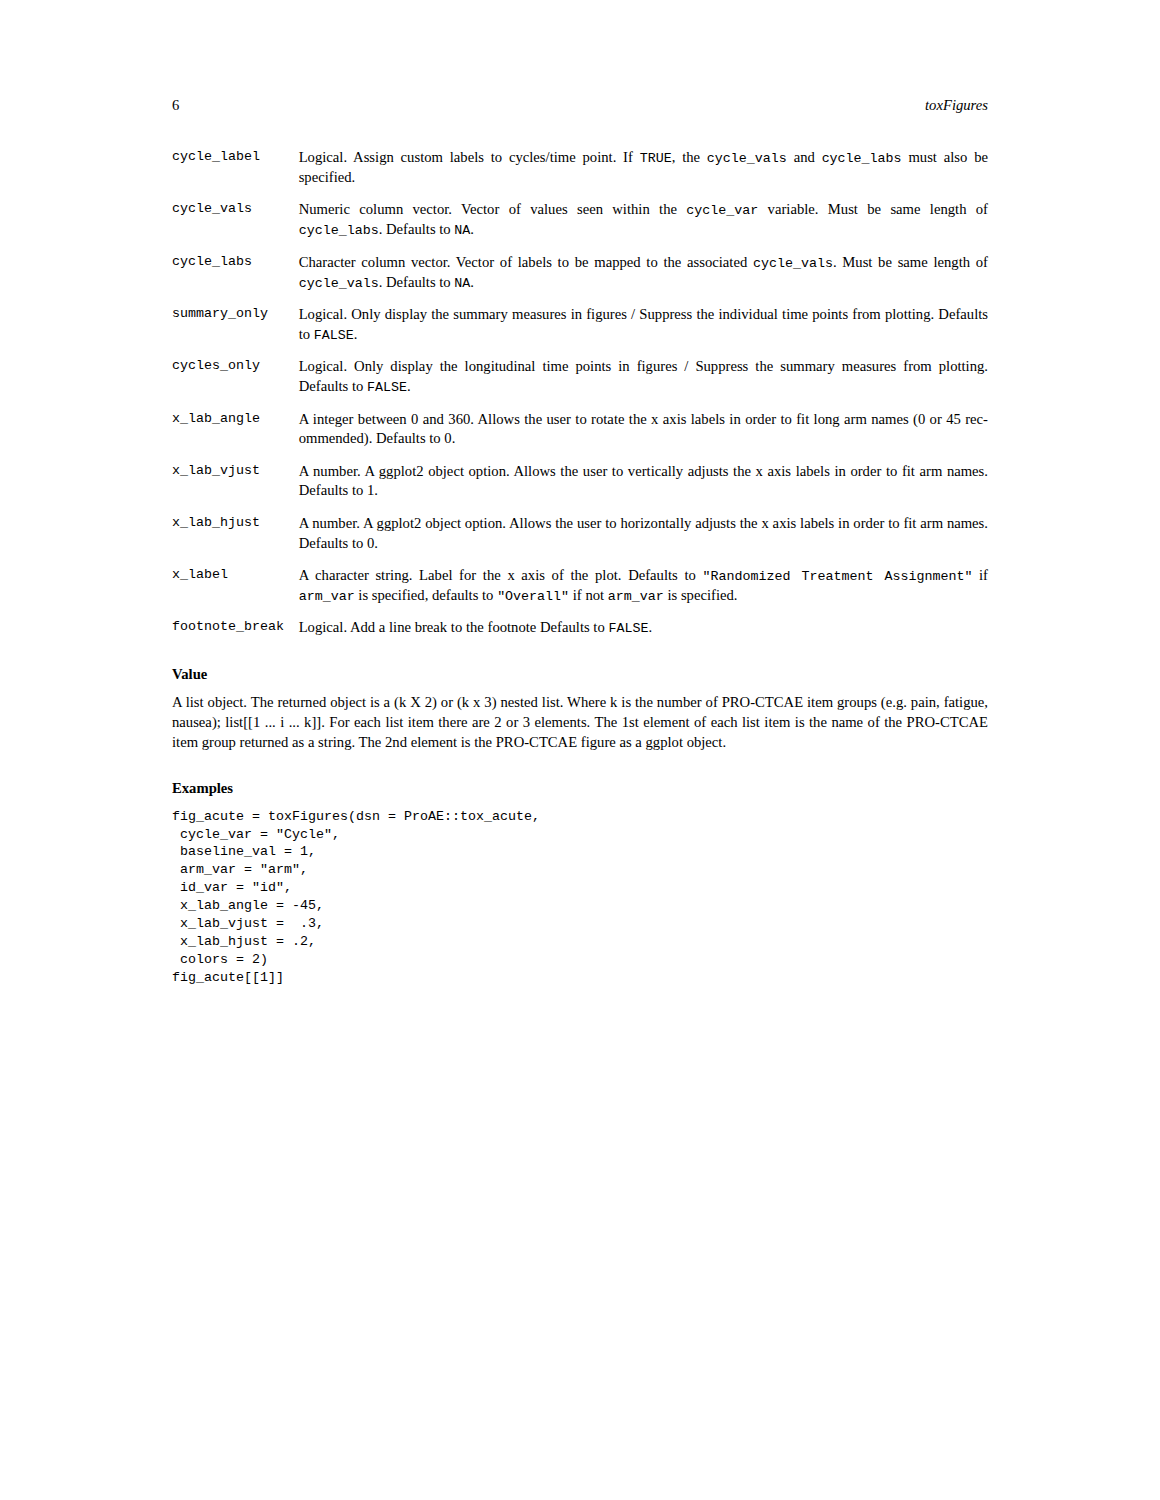6 toxFigures
cycle_label
Logical. Assign custom labels to cycles/time point. If TRUE, the cycle_vals and cycle_labs must also be specified.
cycle_vals
Numeric column vector. Vector of values seen within the cycle_var variable. Must be same length of cycle_labs. Defaults to NA.
cycle_labs
Character column vector. Vector of labels to be mapped to the associated cycle_vals. Must be same length of cycle_vals. Defaults to NA.
summary_only
Logical. Only display the summary measures in figures / Suppress the individual time points from plotting. Defaults to FALSE.
cycles_only
Logical. Only display the longitudinal time points in figures / Suppress the summary measures from plotting. Defaults to FALSE.
x_lab_angle
A integer between 0 and 360. Allows the user to rotate the x axis labels in order to fit long arm names (0 or 45 recommended). Defaults to 0.
x_lab_vjust
A number. A ggplot2 object option. Allows the user to vertically adjusts the x axis labels in order to fit arm names. Defaults to 1.
x_lab_hjust
A number. A ggplot2 object option. Allows the user to horizontally adjusts the x axis labels in order to fit arm names. Defaults to 0.
x_label
A character string. Label for the x axis of the plot. Defaults to "Randomized Treatment Assignment" if arm_var is specified, defaults to "Overall" if not arm_var is specified.
footnote_break
Logical. Add a line break to the footnote Defaults to FALSE.
Value
A list object. The returned object is a (k X 2) or (k x 3) nested list. Where k is the number of PRO-CTCAE item groups (e.g. pain, fatigue, nausea); list[[1 ... i ... k]]. For each list item there are 2 or 3 elements. The 1st element of each list item is the name of the PRO-CTCAE item group returned as a string. The 2nd element is the PRO-CTCAE figure as a ggplot object.
Examples
fig_acute = toxFigures(dsn = ProAE::tox_acute,
 cycle_var = "Cycle",
 baseline_val = 1,
 arm_var = "arm",
 id_var = "id",
 x_lab_angle = -45,
 x_lab_vjust =  .3,
 x_lab_hjust = .2,
 colors = 2)
fig_acute[[1]]